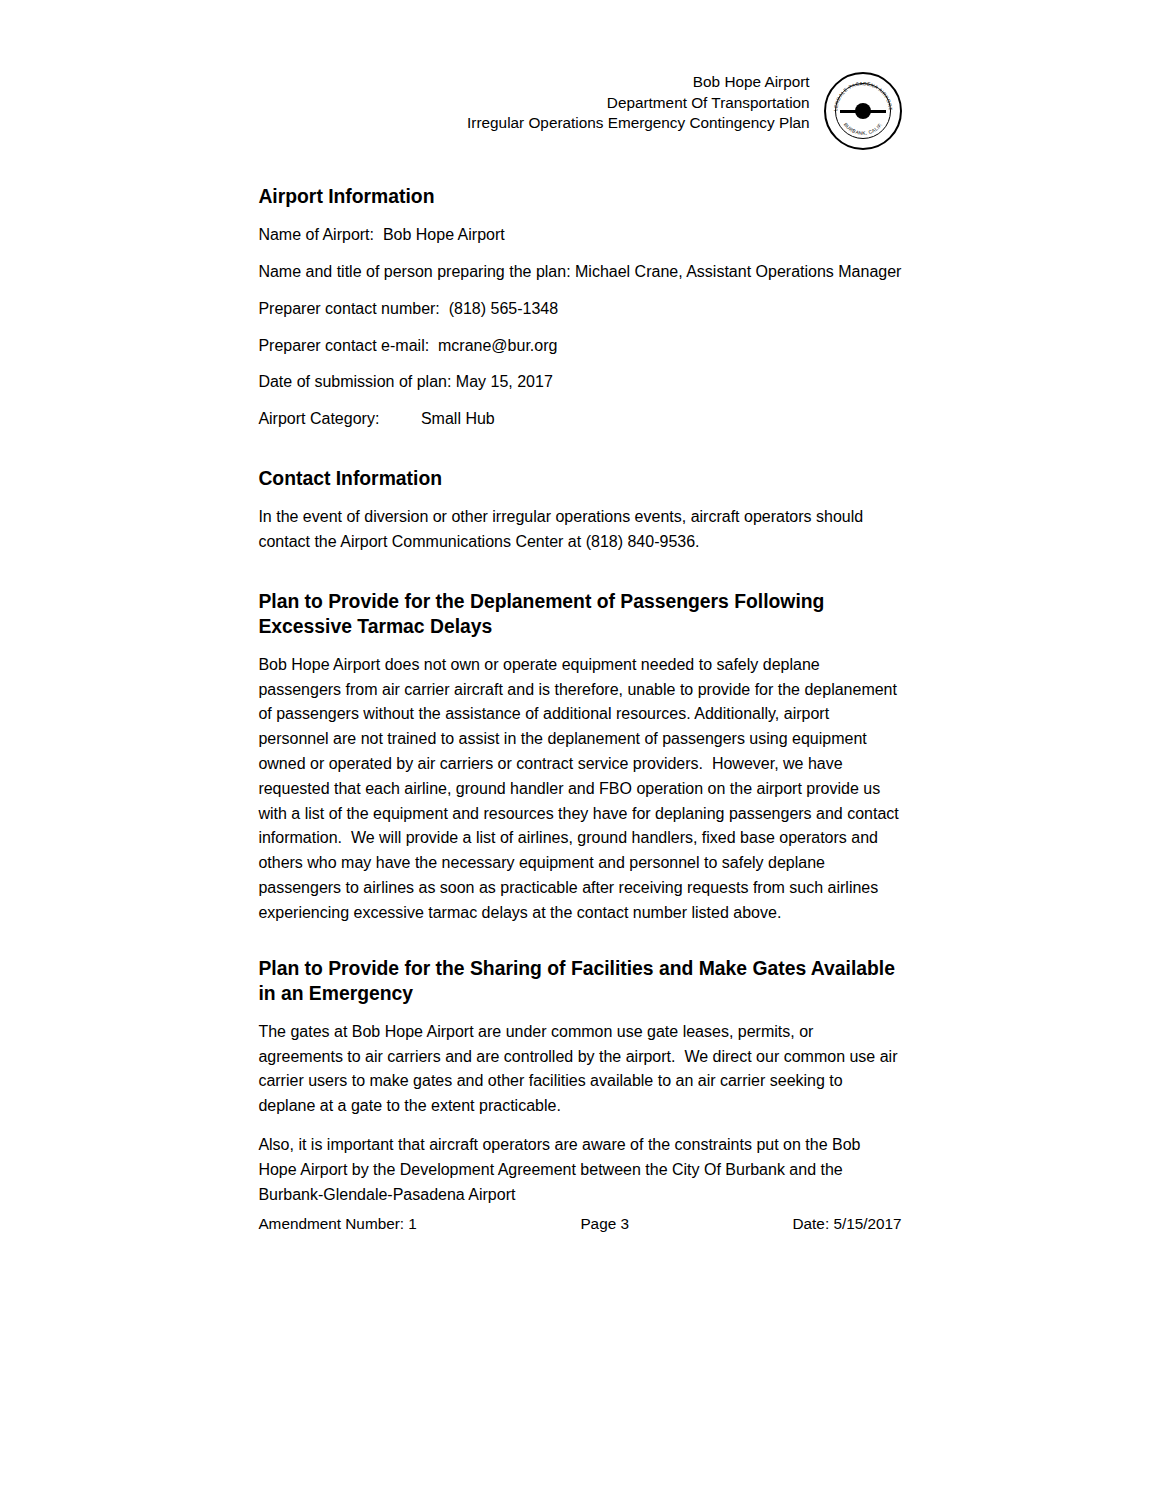Bob Hope Airport
Department Of Transportation
Irregular Operations Emergency Contingency Plan
BURBANK-GLENDALE-PASADENA AIRPORT AUTHORITY BURBANK, CALIF.
Airport Information
Name of Airport: Bob Hope Airport
Name and title of person preparing the plan: Michael Crane, Assistant Operations Manager
Preparer contact number: (818) 565-1348
Preparer contact e-mail: mcrane@bur.org
Date of submission of plan: May 15, 2017
Airport Category: Small Hub
Contact Information
In the event of diversion or other irregular operations events, aircraft operators should contact the Airport Communications Center at (818) 840-9536.
Plan to Provide for the Deplanement of Passengers Following Excessive Tarmac Delays
Bob Hope Airport does not own or operate equipment needed to safely deplane passengers from air carrier aircraft and is therefore, unable to provide for the deplanement of passengers without the assistance of additional resources. Additionally, airport personnel are not trained to assist in the deplanement of passengers using equipment owned or operated by air carriers or contract service providers. However, we have requested that each airline, ground handler and FBO operation on the airport provide us with a list of the equipment and resources they have for deplaning passengers and contact information. We will provide a list of airlines, ground handlers, fixed base operators and others who may have the necessary equipment and personnel to safely deplane passengers to airlines as soon as practicable after receiving requests from such airlines experiencing excessive tarmac delays at the contact number listed above.
Plan to Provide for the Sharing of Facilities and Make Gates Available in an Emergency
The gates at Bob Hope Airport are under common use gate leases, permits, or agreements to air carriers and are controlled by the airport. We direct our common use air carrier users to make gates and other facilities available to an air carrier seeking to deplane at a gate to the extent practicable.
Also, it is important that aircraft operators are aware of the constraints put on the Bob Hope Airport by the Development Agreement between the City Of Burbank and the Burbank-Glendale-Pasadena Airport
Amendment Number: 1
Page 3
Date: 5/15/2017